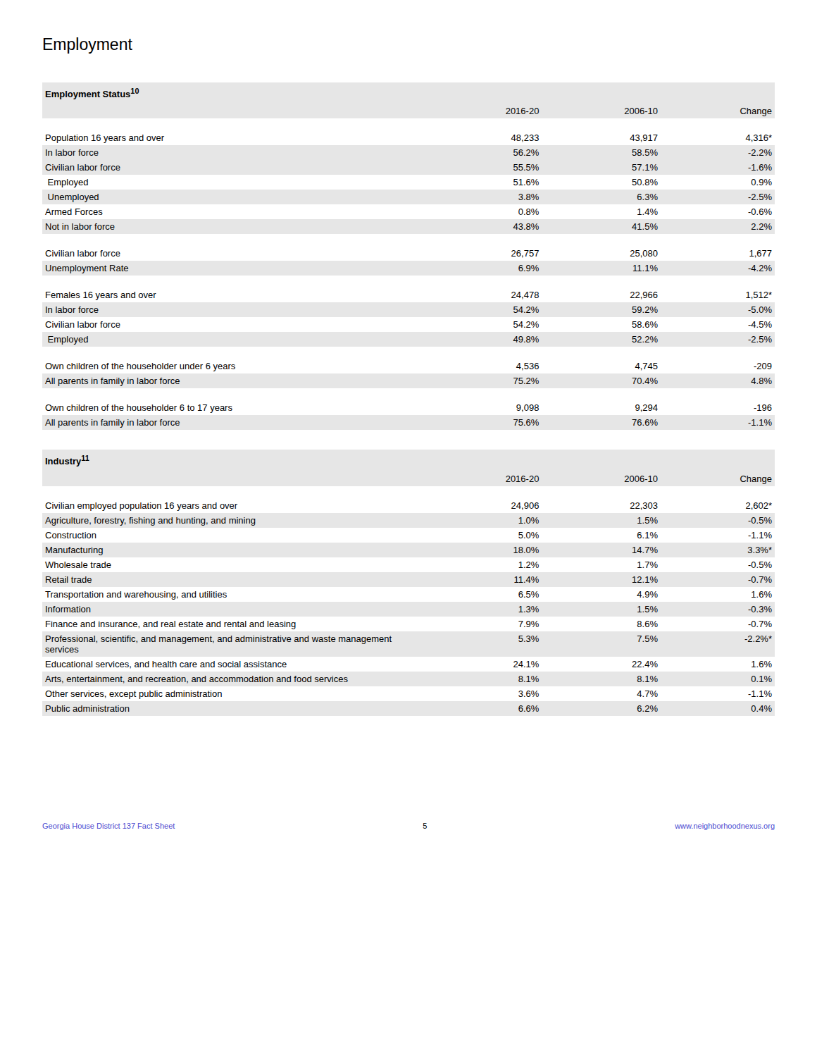Employment
Employment Status 10
| | 2016-20 | 2006-10 | Change |
| --- | --- | --- | --- |
| Population 16 years and over | 48,233 | 43,917 | 4,316* |
| In labor force | 56.2% | 58.5% | -2.2% |
| Civilian labor force | 55.5% | 57.1% | -1.6% |
| Employed | 51.6% | 50.8% | 0.9% |
| Unemployed | 3.8% | 6.3% | -2.5% |
| Armed Forces | 0.8% | 1.4% | -0.6% |
| Not in labor force | 43.8% | 41.5% | 2.2% |
| Civilian labor force | 26,757 | 25,080 | 1,677 |
| Unemployment Rate | 6.9% | 11.1% | -4.2% |
| Females 16 years and over | 24,478 | 22,966 | 1,512* |
| In labor force | 54.2% | 59.2% | -5.0% |
| Civilian labor force | 54.2% | 58.6% | -4.5% |
| Employed | 49.8% | 52.2% | -2.5% |
| Own children of the householder under 6 years | 4,536 | 4,745 | -209 |
| All parents in family in labor force | 75.2% | 70.4% | 4.8% |
| Own children of the householder 6 to 17 years | 9,098 | 9,294 | -196 |
| All parents in family in labor force | 75.6% | 76.6% | -1.1% |
Industry 11
| | 2016-20 | 2006-10 | Change |
| --- | --- | --- | --- |
| Civilian employed population 16 years and over | 24,906 | 22,303 | 2,602* |
| Agriculture, forestry, fishing and hunting, and mining | 1.0% | 1.5% | -0.5% |
| Construction | 5.0% | 6.1% | -1.1% |
| Manufacturing | 18.0% | 14.7% | 3.3%* |
| Wholesale trade | 1.2% | 1.7% | -0.5% |
| Retail trade | 11.4% | 12.1% | -0.7% |
| Transportation and warehousing, and utilities | 6.5% | 4.9% | 1.6% |
| Information | 1.3% | 1.5% | -0.3% |
| Finance and insurance, and real estate and rental and leasing | 7.9% | 8.6% | -0.7% |
| Professional, scientific, and management, and administrative and waste management services | 5.3% | 7.5% | -2.2%* |
| Educational services, and health care and social assistance | 24.1% | 22.4% | 1.6% |
| Arts, entertainment, and recreation, and accommodation and food services | 8.1% | 8.1% | 0.1% |
| Other services, except public administration | 3.6% | 4.7% | -1.1% |
| Public administration | 6.6% | 6.2% | 0.4% |
Georgia House District 137 Fact Sheet 5 www.neighborhoodnexus.org